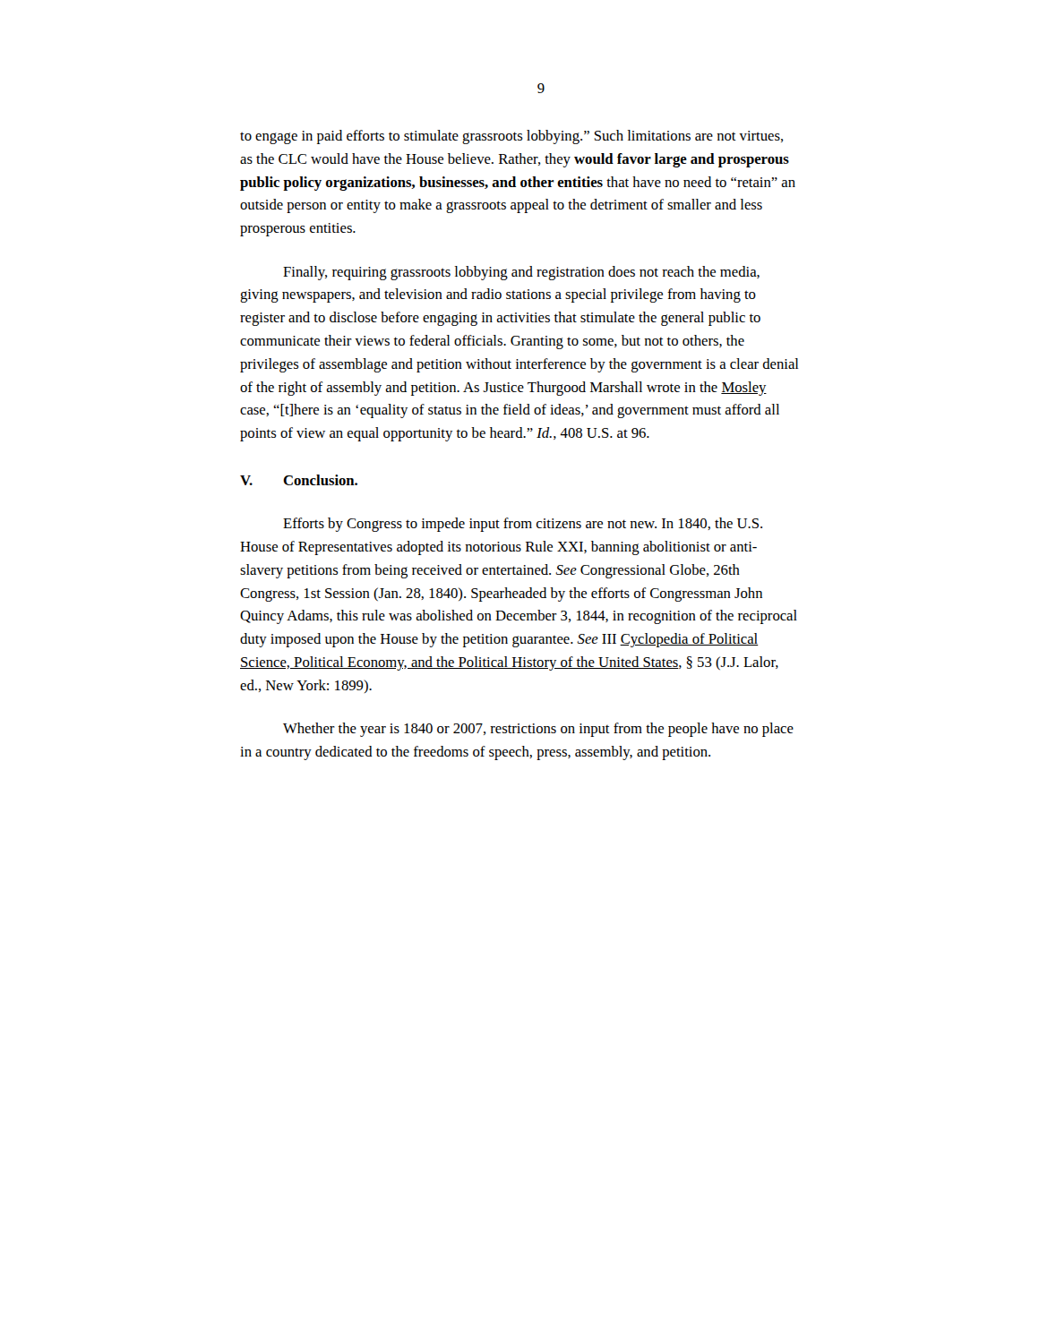9
to engage in paid efforts to stimulate grassroots lobbying.” Such limitations are not virtues, as the CLC would have the House believe. Rather, they would favor large and prosperous public policy organizations, businesses, and other entities that have no need to “retain” an outside person or entity to make a grassroots appeal to the detriment of smaller and less prosperous entities.
Finally, requiring grassroots lobbying and registration does not reach the media, giving newspapers, and television and radio stations a special privilege from having to register and to disclose before engaging in activities that stimulate the general public to communicate their views to federal officials. Granting to some, but not to others, the privileges of assemblage and petition without interference by the government is a clear denial of the right of assembly and petition. As Justice Thurgood Marshall wrote in the Mosley case, “[t]here is an ‘equality of status in the field of ideas,’ and government must afford all points of view an equal opportunity to be heard.” Id., 408 U.S. at 96.
V. Conclusion.
Efforts by Congress to impede input from citizens are not new. In 1840, the U.S. House of Representatives adopted its notorious Rule XXI, banning abolitionist or anti-slavery petitions from being received or entertained. See Congressional Globe, 26th Congress, 1st Session (Jan. 28, 1840). Spearheaded by the efforts of Congressman John Quincy Adams, this rule was abolished on December 3, 1844, in recognition of the reciprocal duty imposed upon the House by the petition guarantee. See III Cyclopedia of Political Science, Political Economy, and the Political History of the United States, § 53 (J.J. Lalor, ed., New York: 1899).
Whether the year is 1840 or 2007, restrictions on input from the people have no place in a country dedicated to the freedoms of speech, press, assembly, and petition.